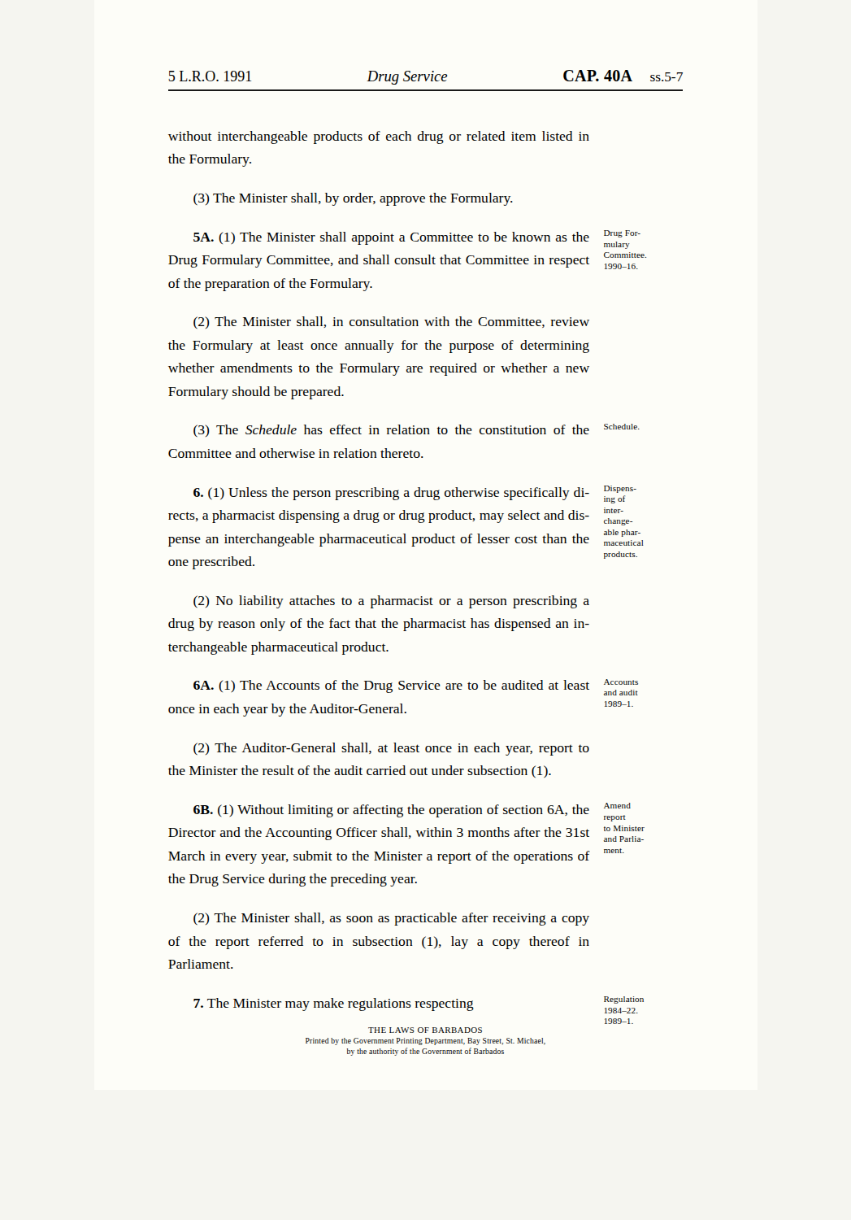5 L.R.O. 1991
Drug Service
CAP. 40A ss.5-7
without interchangeable products of each drug or related item listed in the Formulary.
(3) The Minister shall, by order, approve the Formulary.
5A. (1) The Minister shall appoint a Committee to be known as the Drug Formulary Committee, and shall consult that Committee in respect of the preparation of the Formulary.
Drug For-
mulary
Committee.
1990–16.
(2) The Minister shall, in consultation with the Committee, review the Formulary at least once annually for the purpose of determining whether amendments to the Formulary are required or whether a new Formulary should be prepared.
(3) The Schedule has effect in relation to the constitution of the Committee and otherwise in relation thereto.
Schedule.
6. (1) Unless the person prescribing a drug otherwise specifically directs, a pharmacist dispensing a drug or drug product, may select and dispense an interchangeable pharmaceutical product of lesser cost than the one prescribed.
Dispens-
ing of
inter-
change-
able phar-
maceutical
products.
(2) No liability attaches to a pharmacist or a person prescribing a drug by reason only of the fact that the pharmacist has dispensed an interchangeable pharmaceutical product.
6A. (1) The Accounts of the Drug Service are to be audited at least once in each year by the Auditor-General.
Accounts
and audit
1989–1.
(2) The Auditor-General shall, at least once in each year, report to the Minister the result of the audit carried out under subsection (1).
6B. (1) Without limiting or affecting the operation of section 6A, the Director and the Accounting Officer shall, within 3 months after the 31st March in every year, submit to the Minister a report of the operations of the Drug Service during the preceding year.
Amend
report
to Minister
and Parlia-
ment.
(2) The Minister shall, as soon as practicable after receiving a copy of the report referred to in subsection (1), lay a copy thereof in Parliament.
7. The Minister may make regulations respecting
Regulation
1984–22.
1989–1.
THE LAWS OF BARBADOS
Printed by the Government Printing Department, Bay Street, St. Michael,
by the authority of the Government of Barbados